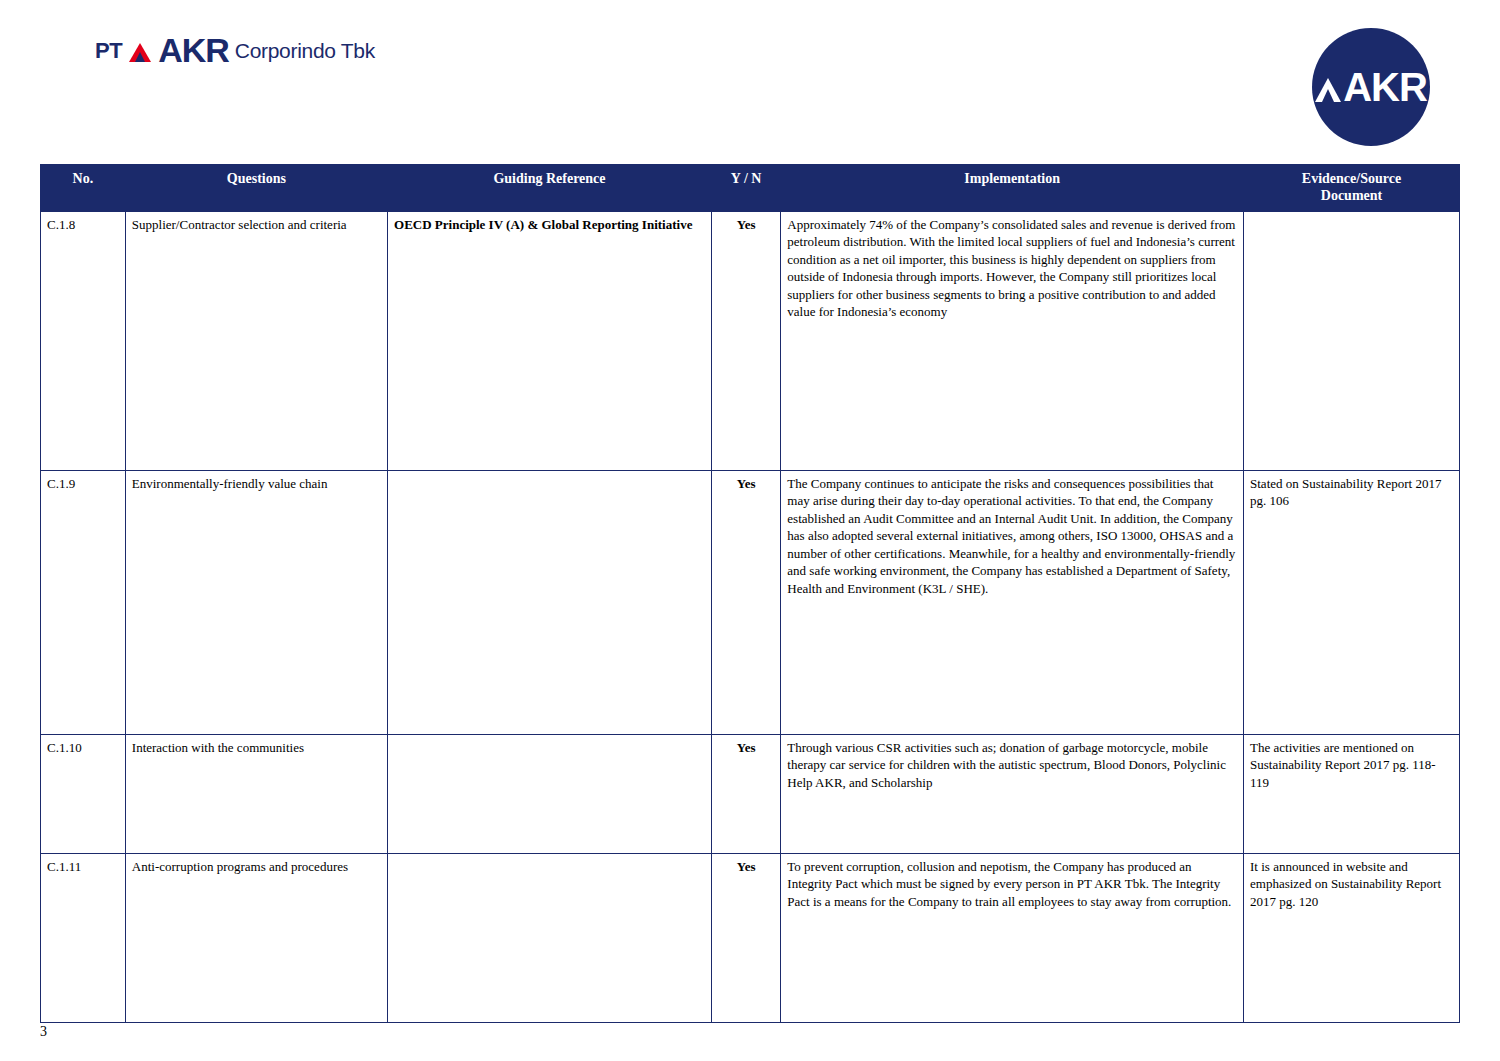PT AKR Corporindo Tbk
AKR
| No. | Questions | Guiding Reference | Y / N | Implementation | Evidence/Source Document |
| --- | --- | --- | --- | --- | --- |
| C.1.8 | Supplier/Contractor selection and criteria | OECD Principle IV (A) & Global Reporting Initiative | Yes | Approximately 74% of the Company’s consolidated sales and revenue is derived from petroleum distribution. With the limited local suppliers of fuel and Indonesia’s current condition as a net oil importer, this business is highly dependent on suppliers from outside of Indonesia through imports. However, the Company still prioritizes local suppliers for other business segments to bring a positive contribution to and added value for Indonesia’s economy | |
| C.1.9 | Environmentally-friendly value chain | | Yes | The Company continues to anticipate the risks and consequences possibilities that may arise during their day to-day operational activities. To that end, the Company established an Audit Committee and an Internal Audit Unit. In addition, the Company has also adopted several external initiatives, among others, ISO 13000, OHSAS and a number of other certifications. Meanwhile, for a healthy and environmentally-friendly and safe working environment, the Company has established a Department of Safety, Health and Environment (K3L / SHE). | Stated on Sustainability Report 2017 pg. 106 |
| C.1.10 | Interaction with the communities | | Yes | Through various CSR activities such as; donation of garbage motorcycle, mobile therapy car service for children with the autistic spectrum, Blood Donors, Polyclinic Help AKR, and Scholarship | The activities are mentioned on Sustainability Report 2017 pg. 118-119 |
| C.1.11 | Anti-corruption programs and procedures | | Yes | To prevent corruption, collusion and nepotism, the Company has produced an Integrity Pact which must be signed by every person in PT AKR Tbk. The Integrity Pact is a means for the Company to train all employees to stay away from corruption. | It is announced in website and emphasized on Sustainability Report 2017 pg. 120 |
3